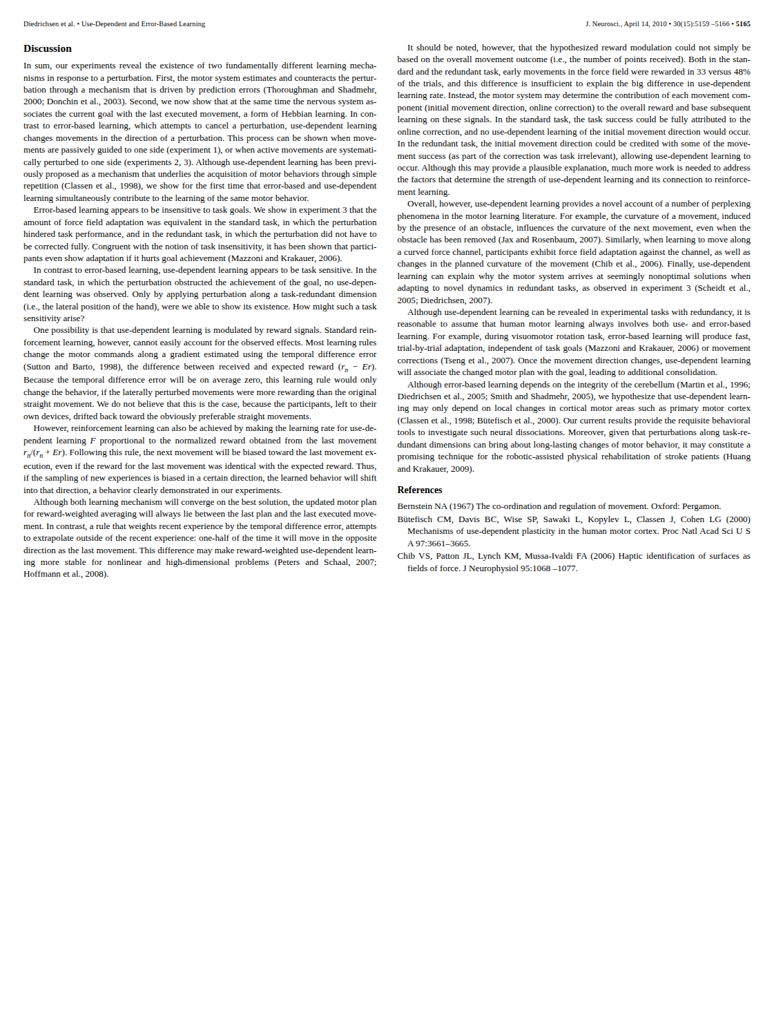Diedrichsen et al. • Use-Dependent and Error-Based Learning J. Neurosci., April 14, 2010 • 30(15):5159 –5166 • 5165
Discussion
In sum, our experiments reveal the existence of two fundamentally different learning mechanisms in response to a perturbation. First, the motor system estimates and counteracts the perturbation through a mechanism that is driven by prediction errors (Thoroughman and Shadmehr, 2000; Donchin et al., 2003). Second, we now show that at the same time the nervous system associates the current goal with the last executed movement, a form of Hebbian learning. In contrast to error-based learning, which attempts to cancel a perturbation, use-dependent learning changes movements in the direction of a perturbation. This process can be shown when movements are passively guided to one side (experiment 1), or when active movements are systematically perturbed to one side (experiments 2, 3). Although use-dependent learning has been previously proposed as a mechanism that underlies the acquisition of motor behaviors through simple repetition (Classen et al., 1998), we show for the first time that error-based and use-dependent learning simultaneously contribute to the learning of the same motor behavior.
Error-based learning appears to be insensitive to task goals. We show in experiment 3 that the amount of force field adaptation was equivalent in the standard task, in which the perturbation hindered task performance, and in the redundant task, in which the perturbation did not have to be corrected fully. Congruent with the notion of task insensitivity, it has been shown that participants even show adaptation if it hurts goal achievement (Mazzoni and Krakauer, 2006).
In contrast to error-based learning, use-dependent learning appears to be task sensitive. In the standard task, in which the perturbation obstructed the achievement of the goal, no use-dependent learning was observed. Only by applying perturbation along a task-redundant dimension (i.e., the lateral position of the hand), were we able to show its existence. How might such a task sensitivity arise?
One possibility is that use-dependent learning is modulated by reward signals. Standard reinforcement learning, however, cannot easily account for the observed effects. Most learning rules change the motor commands along a gradient estimated using the temporal difference error (Sutton and Barto, 1998), the difference between received and expected reward (rn − Er). Because the temporal difference error will be on average zero, this learning rule would only change the behavior, if the laterally perturbed movements were more rewarding than the original straight movement. We do not believe that this is the case, because the participants, left to their own devices, drifted back toward the obviously preferable straight movements.
However, reinforcement learning can also be achieved by making the learning rate for use-dependent learning F proportional to the normalized reward obtained from the last movement rn/(rn + Er). Following this rule, the next movement will be biased toward the last movement execution, even if the reward for the last movement was identical with the expected reward. Thus, if the sampling of new experiences is biased in a certain direction, the learned behavior will shift into that direction, a behavior clearly demonstrated in our experiments.
Although both learning mechanism will converge on the best solution, the updated motor plan for reward-weighted averaging will always lie between the last plan and the last executed movement. In contrast, a rule that weights recent experience by the temporal difference error, attempts to extrapolate outside of the recent experience: one-half of the time it will move in the opposite direction as the last movement. This difference may make reward-weighted use-dependent learning more stable for nonlinear and high-dimensional problems (Peters and Schaal, 2007; Hoffmann et al., 2008).
It should be noted, however, that the hypothesized reward modulation could not simply be based on the overall movement outcome (i.e., the number of points received). Both in the standard and the redundant task, early movements in the force field were rewarded in 33 versus 48% of the trials, and this difference is insufficient to explain the big difference in use-dependent learning rate. Instead, the motor system may determine the contribution of each movement component (initial movement direction, online correction) to the overall reward and base subsequent learning on these signals. In the standard task, the task success could be fully attributed to the online correction, and no use-dependent learning of the initial movement direction would occur. In the redundant task, the initial movement direction could be credited with some of the movement success (as part of the correction was task irrelevant), allowing use-dependent learning to occur. Although this may provide a plausible explanation, much more work is needed to address the factors that determine the strength of use-dependent learning and its connection to reinforcement learning.
Overall, however, use-dependent learning provides a novel account of a number of perplexing phenomena in the motor learning literature. For example, the curvature of a movement, induced by the presence of an obstacle, influences the curvature of the next movement, even when the obstacle has been removed (Jax and Rosenbaum, 2007). Similarly, when learning to move along a curved force channel, participants exhibit force field adaptation against the channel, as well as changes in the planned curvature of the movement (Chib et al., 2006). Finally, use-dependent learning can explain why the motor system arrives at seemingly nonoptimal solutions when adapting to novel dynamics in redundant tasks, as observed in experiment 3 (Scheidt et al., 2005; Diedrichsen, 2007).
Although use-dependent learning can be revealed in experimental tasks with redundancy, it is reasonable to assume that human motor learning always involves both use- and error-based learning. For example, during visuomotor rotation task, error-based learning will produce fast, trial-by-trial adaptation, independent of task goals (Mazzoni and Krakauer, 2006) or movement corrections (Tseng et al., 2007). Once the movement direction changes, use-dependent learning will associate the changed motor plan with the goal, leading to additional consolidation.
Although error-based learning depends on the integrity of the cerebellum (Martin et al., 1996; Diedrichsen et al., 2005; Smith and Shadmehr, 2005), we hypothesize that use-dependent learning may only depend on local changes in cortical motor areas such as primary motor cortex (Classen et al., 1998; Bütefisch et al., 2000). Our current results provide the requisite behavioral tools to investigate such neural dissociations. Moreover, given that perturbations along task-redundant dimensions can bring about long-lasting changes of motor behavior, it may constitute a promising technique for the robotic-assisted physical rehabilitation of stroke patients (Huang and Krakauer, 2009).
References
Bernstein NA (1967) The co-ordination and regulation of movement. Oxford: Pergamon.
Bütefisch CM, Davis BC, Wise SP, Sawaki L, Kopylev L, Classen J, Cohen LG (2000) Mechanisms of use-dependent plasticity in the human motor cortex. Proc Natl Acad Sci U S A 97:3661–3665.
Chib VS, Patton JL, Lynch KM, Mussa-Ivaldi FA (2006) Haptic identification of surfaces as fields of force. J Neurophysiol 95:1068 –1077.